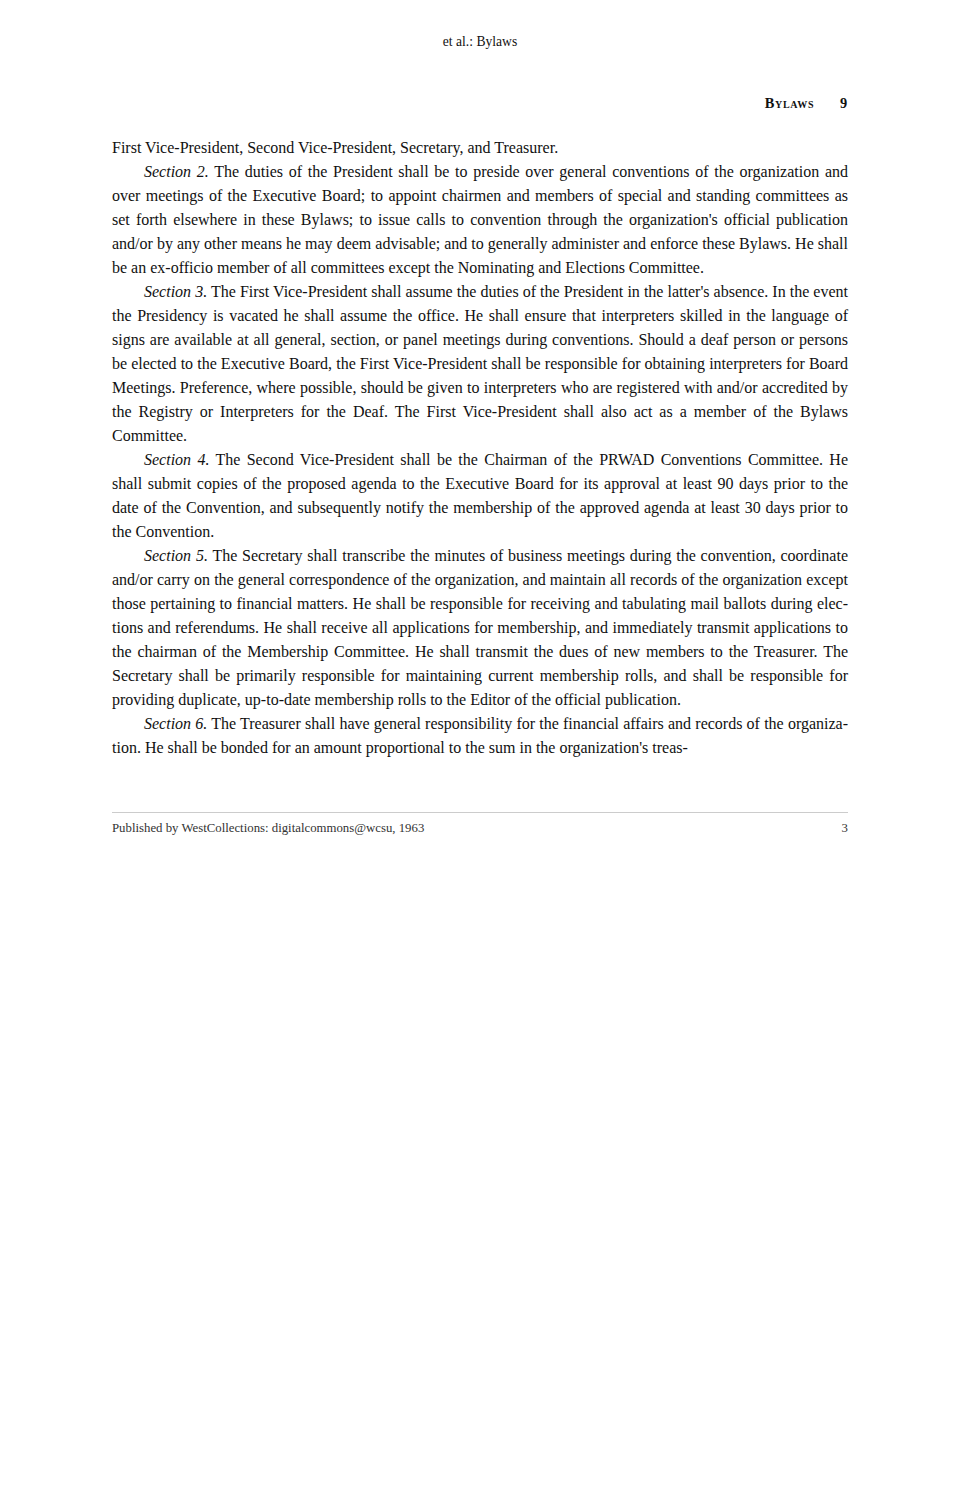et al.: Bylaws
Bylaws 9
First Vice-President, Second Vice-President, Secretary, and Treasurer.
Section 2. The duties of the President shall be to preside over general conventions of the organization and over meetings of the Executive Board; to appoint chairmen and members of special and standing committees as set forth elsewhere in these Bylaws; to issue calls to convention through the organization's official publication and/or by any other means he may deem advisable; and to generally administer and enforce these Bylaws. He shall be an ex-officio member of all committees except the Nominating and Elections Committee.
Section 3. The First Vice-President shall assume the duties of the President in the latter's absence. In the event the Presidency is vacated he shall assume the office. He shall ensure that interpreters skilled in the language of signs are available at all general, section, or panel meetings during conventions. Should a deaf person or persons be elected to the Executive Board, the First Vice-President shall be responsible for obtaining interpreters for Board Meetings. Preference, where possible, should be given to interpreters who are registered with and/or accredited by the Registry or Interpreters for the Deaf. The First Vice-President shall also act as a member of the Bylaws Committee.
Section 4. The Second Vice-President shall be the Chairman of the PRWAD Conventions Committee. He shall submit copies of the proposed agenda to the Executive Board for its approval at least 90 days prior to the date of the Convention, and subsequently notify the membership of the approved agenda at least 30 days prior to the Convention.
Section 5. The Secretary shall transcribe the minutes of business meetings during the convention, coordinate and/or carry on the general correspondence of the organization, and maintain all records of the organization except those pertaining to financial matters. He shall be responsible for receiving and tabulating mail ballots during elections and referendums. He shall receive all applications for membership, and immediately transmit applications to the chairman of the Membership Committee. He shall transmit the dues of new members to the Treasurer. The Secretary shall be primarily responsible for maintaining current membership rolls, and shall be responsible for providing duplicate, up-to-date membership rolls to the Editor of the official publication.
Section 6. The Treasurer shall have general responsibility for the financial affairs and records of the organization. He shall be bonded for an amount proportional to the sum in the organization's treas-
Published by WestCollections: digitalcommons@wcsu, 1963 3